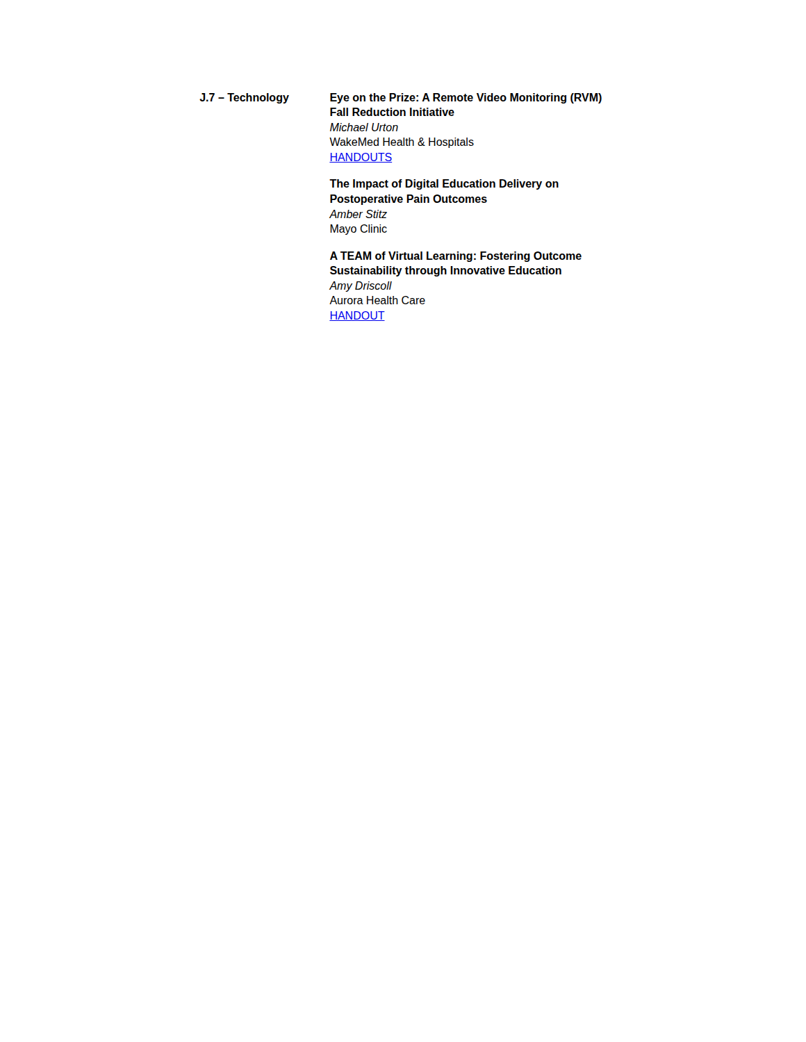J.7 – Technology
Eye on the Prize: A Remote Video Monitoring (RVM) Fall Reduction Initiative
Michael Urton
WakeMed Health & Hospitals
HANDOUTS
The Impact of Digital Education Delivery on Postoperative Pain Outcomes
Amber Stitz
Mayo Clinic
A TEAM of Virtual Learning: Fostering Outcome Sustainability through Innovative Education
Amy Driscoll
Aurora Health Care
HANDOUT